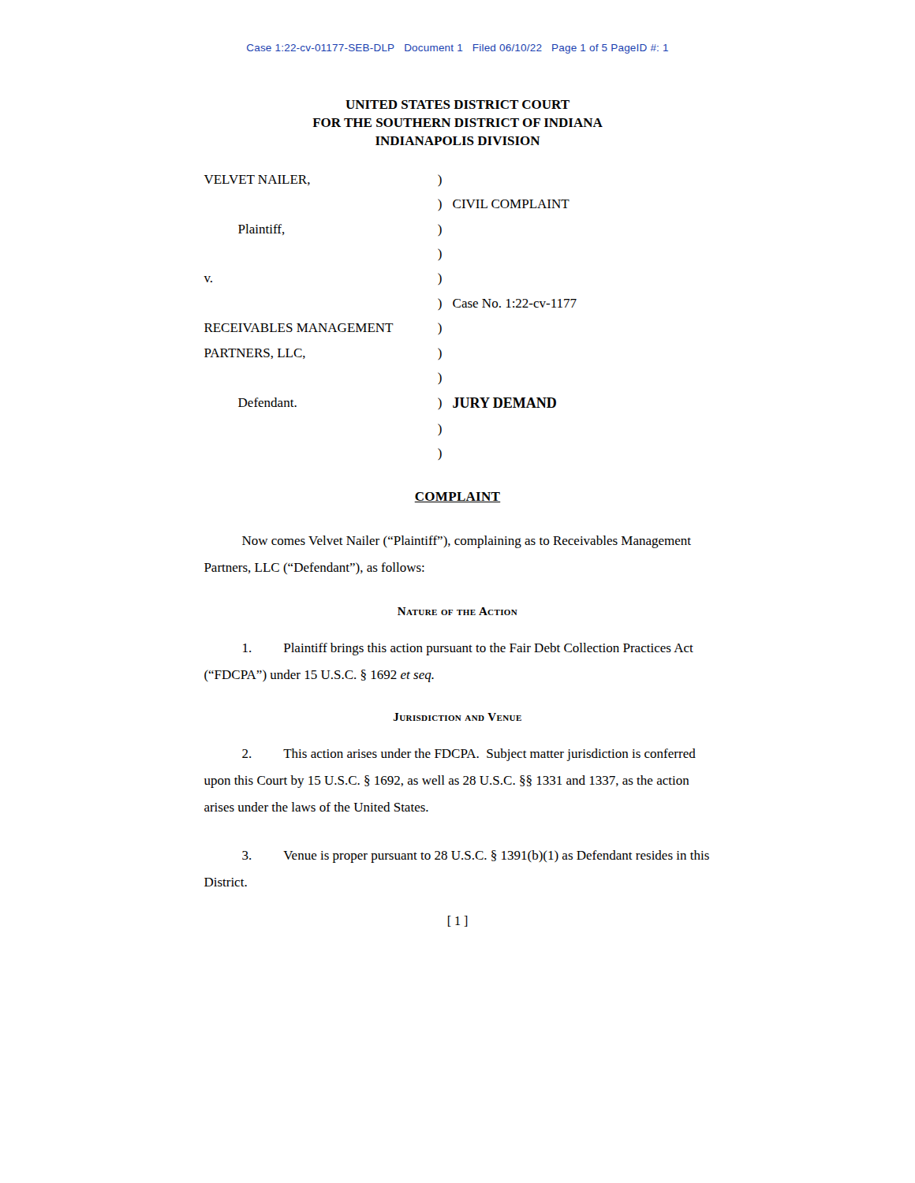Case 1:22-cv-01177-SEB-DLP Document 1 Filed 06/10/22 Page 1 of 5 PageID #: 1
UNITED STATES DISTRICT COURT
FOR THE SOUTHERN DISTRICT OF INDIANA
INDIANAPOLIS DIVISION
| VELVET NAILER, | ) | |
| | ) | CIVIL COMPLAINT |
| Plaintiff, | ) | |
| | ) | |
| v. | ) | |
| | ) | Case No. 1:22-cv-1177 |
| RECEIVABLES MANAGEMENT | ) | |
| PARTNERS, LLC, | ) | |
| | ) | |
| Defendant. | ) | JURY DEMAND |
| | ) | |
| | ) | |
COMPLAINT
Now comes Velvet Nailer (“Plaintiff”), complaining as to Receivables Management Partners, LLC (“Defendant”), as follows:
Nature of the Action
1. Plaintiff brings this action pursuant to the Fair Debt Collection Practices Act (“FDCPA”) under 15 U.S.C. § 1692 et seq.
Jurisdiction and Venue
2. This action arises under the FDCPA. Subject matter jurisdiction is conferred upon this Court by 15 U.S.C. § 1692, as well as 28 U.S.C. §§ 1331 and 1337, as the action arises under the laws of the United States.
3. Venue is proper pursuant to 28 U.S.C. § 1391(b)(1) as Defendant resides in this District.
[ 1 ]